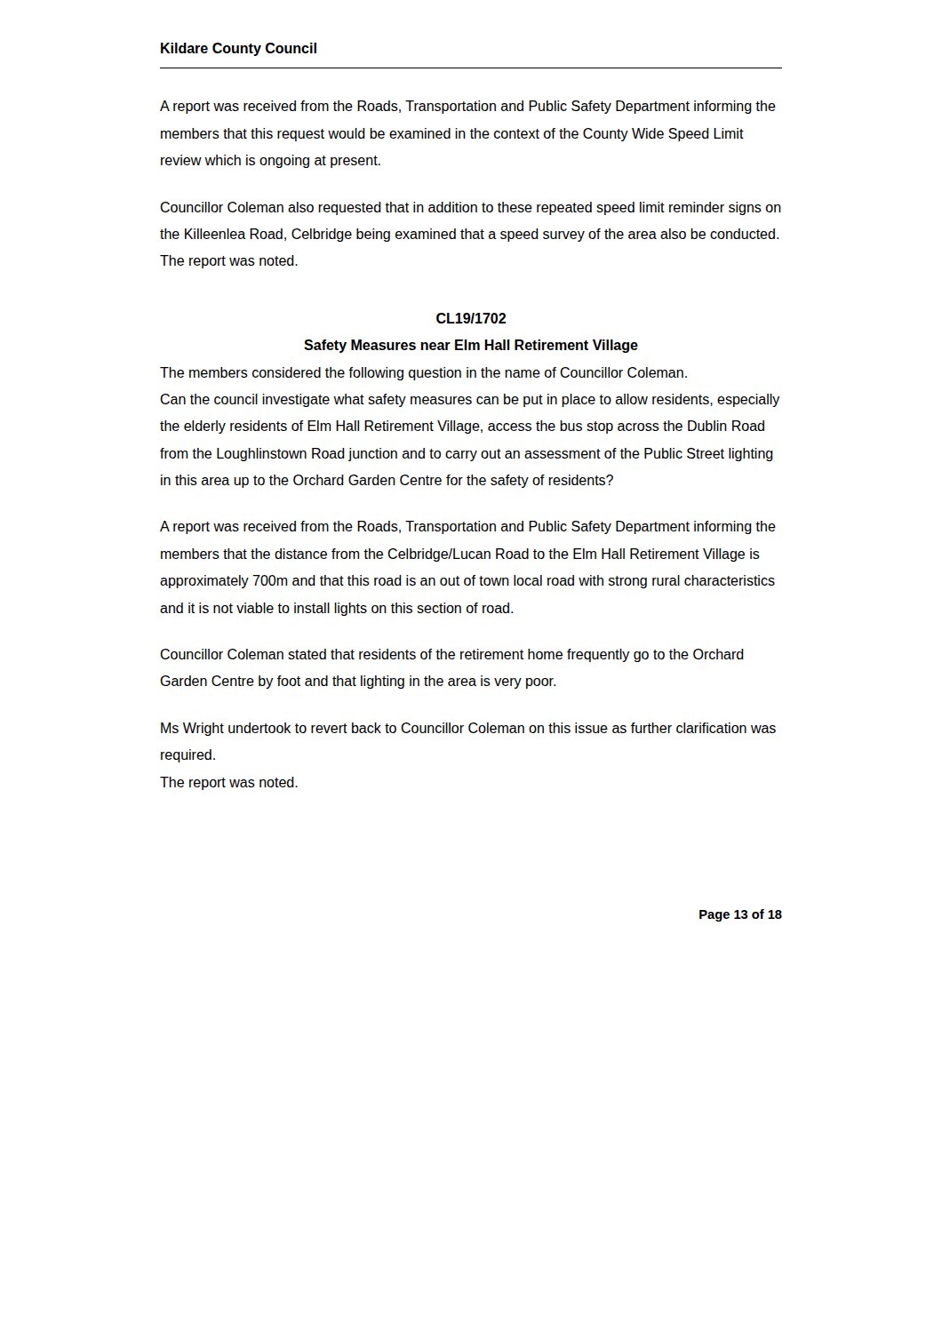Kildare County Council
A report was received from the Roads, Transportation and Public Safety Department informing the members that this request would be examined in the context of the County Wide Speed Limit review which is ongoing at present.
Councillor Coleman also requested that in addition to these repeated speed limit reminder signs on the Killeenlea Road, Celbridge being examined that a speed survey of the area also be conducted.
The report was noted.
CL19/1702
Safety Measures near Elm Hall Retirement Village
The members considered the following question in the name of Councillor Coleman.
Can the council investigate what safety measures can be put in place to allow residents, especially the elderly residents of Elm Hall Retirement Village, access the bus stop across the Dublin Road from the Loughlinstown Road junction and to carry out an assessment of the Public Street lighting in this area up to the Orchard Garden Centre for the safety of residents?
A report was received from the Roads, Transportation and Public Safety Department informing the members that the distance from the Celbridge/Lucan Road to the Elm Hall Retirement Village is approximately 700m and that this road is an out of town local road with strong rural characteristics and it is not viable to install lights on this section of road.
Councillor Coleman stated that residents of the retirement home frequently go to the Orchard Garden Centre by foot and that lighting in the area is very poor.
Ms Wright undertook to revert back to Councillor Coleman on this issue as further clarification was required.
The report was noted.
Page 13 of 18